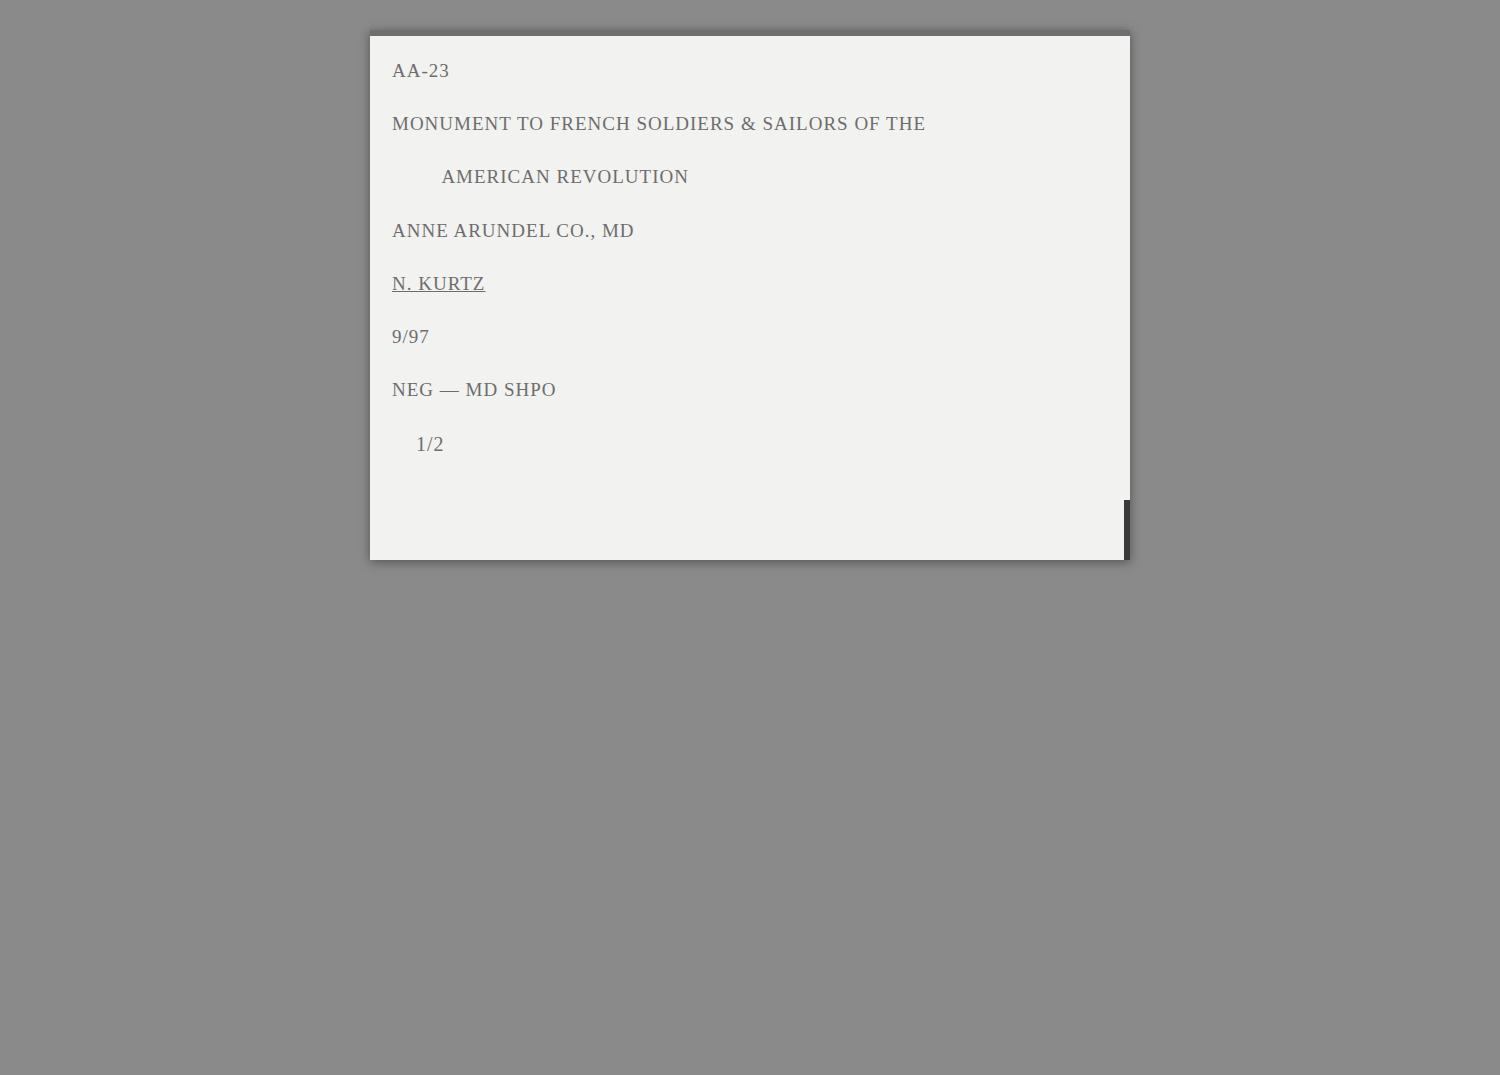AA-23
Monument to French Soldiers & Sailors of the
American Revolution
Anne Arundel Co., MD
N. Kurtz
9/97
Neg — MD SHPO
1/2